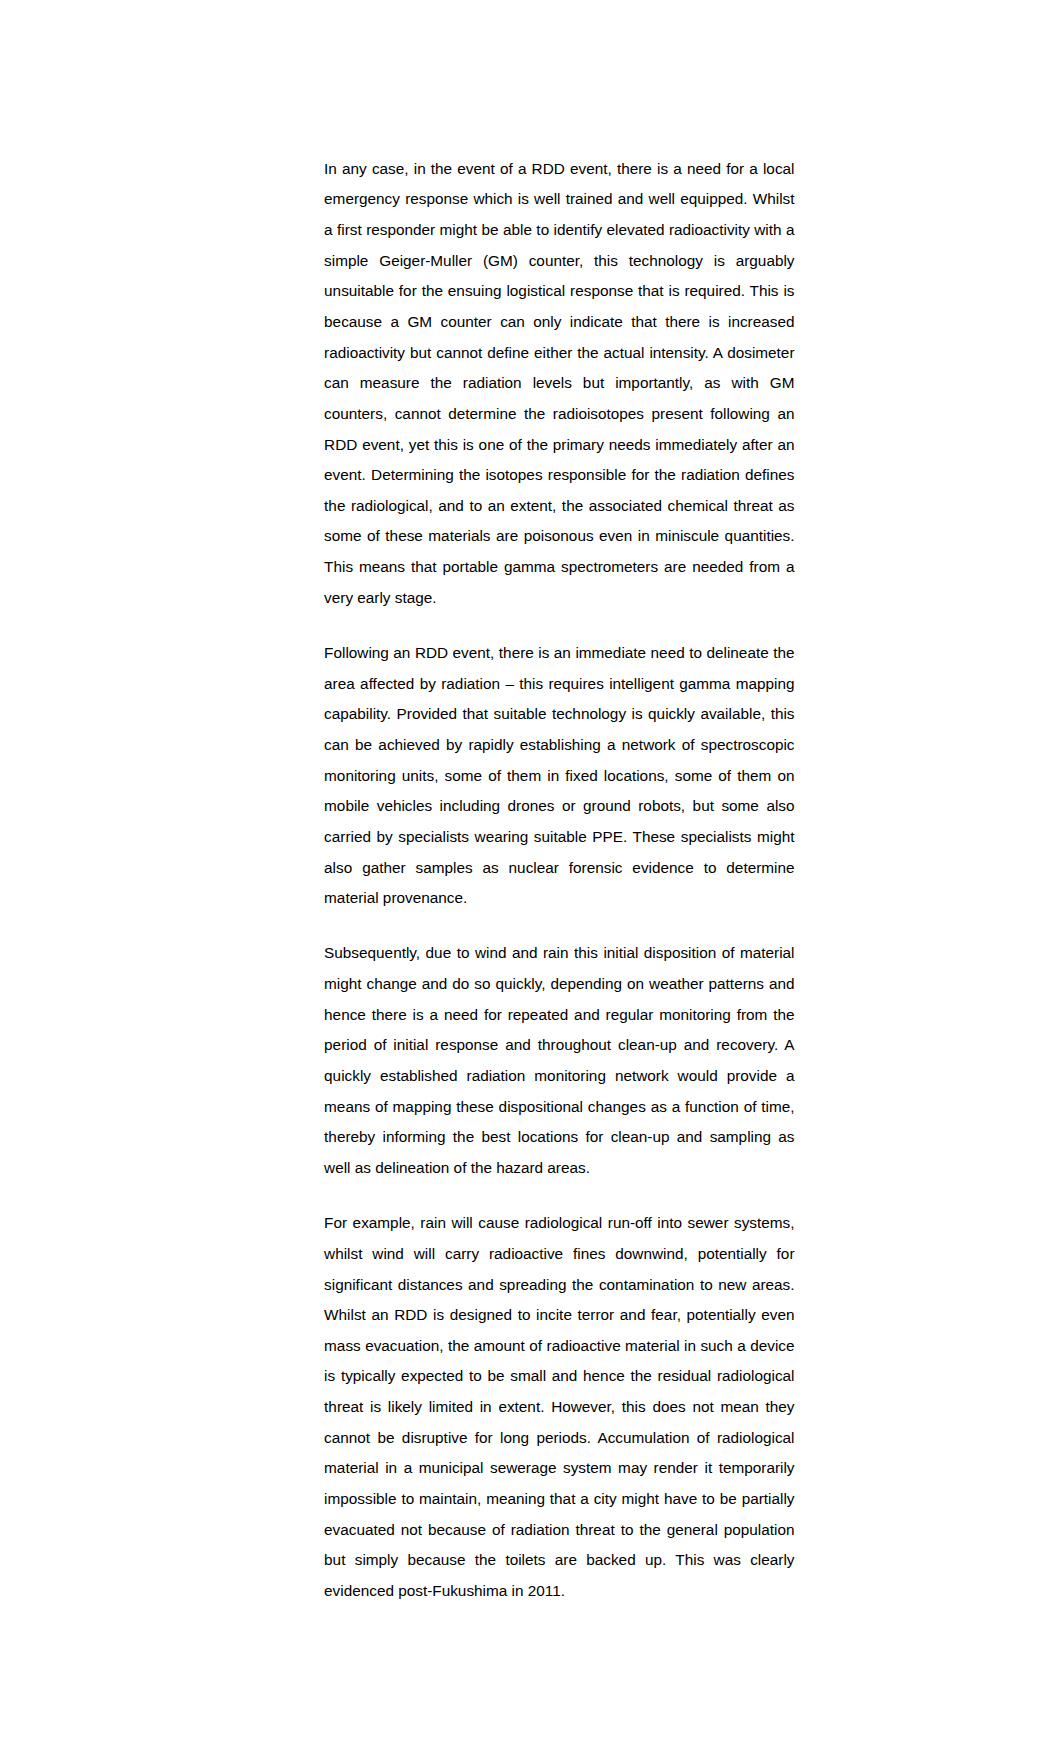In any case, in the event of a RDD event, there is a need for a local emergency response which is well trained and well equipped. Whilst a first responder might be able to identify elevated radioactivity with a simple Geiger-Muller (GM) counter, this technology is arguably unsuitable for the ensuing logistical response that is required. This is because a GM counter can only indicate that there is increased radioactivity but cannot define either the actual intensity. A dosimeter can measure the radiation levels but importantly, as with GM counters, cannot determine the radioisotopes present following an RDD event, yet this is one of the primary needs immediately after an event. Determining the isotopes responsible for the radiation defines the radiological, and to an extent, the associated chemical threat as some of these materials are poisonous even in miniscule quantities. This means that portable gamma spectrometers are needed from a very early stage.
Following an RDD event, there is an immediate need to delineate the area affected by radiation – this requires intelligent gamma mapping capability. Provided that suitable technology is quickly available, this can be achieved by rapidly establishing a network of spectroscopic monitoring units, some of them in fixed locations, some of them on mobile vehicles including drones or ground robots, but some also carried by specialists wearing suitable PPE. These specialists might also gather samples as nuclear forensic evidence to determine material provenance.
Subsequently, due to wind and rain this initial disposition of material might change and do so quickly, depending on weather patterns and hence there is a need for repeated and regular monitoring from the period of initial response and throughout clean-up and recovery. A quickly established radiation monitoring network would provide a means of mapping these dispositional changes as a function of time, thereby informing the best locations for clean-up and sampling as well as delineation of the hazard areas.
For example, rain will cause radiological run-off into sewer systems, whilst wind will carry radioactive fines downwind, potentially for significant distances and spreading the contamination to new areas. Whilst an RDD is designed to incite terror and fear, potentially even mass evacuation, the amount of radioactive material in such a device is typically expected to be small and hence the residual radiological threat is likely limited in extent. However, this does not mean they cannot be disruptive for long periods. Accumulation of radiological material in a municipal sewerage system may render it temporarily impossible to maintain, meaning that a city might have to be partially evacuated not because of radiation threat to the general population but simply because the toilets are backed up. This was clearly evidenced post-Fukushima in 2011.